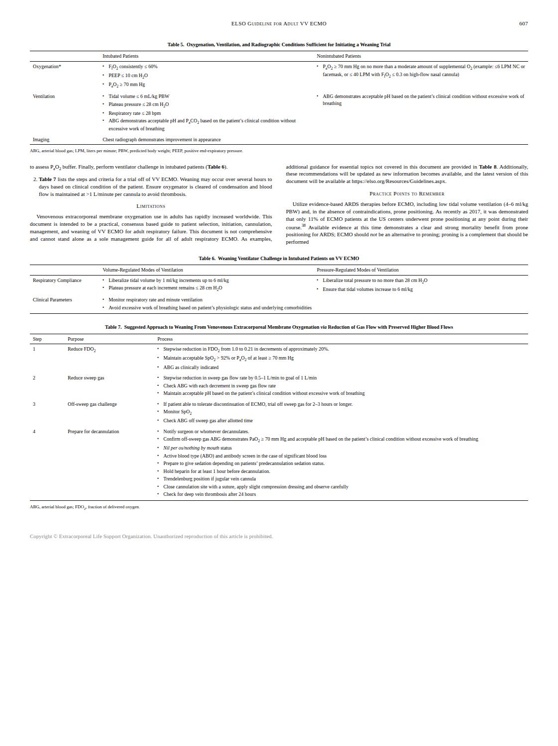ELSO Guideline for Adult VV ECMO 607
Table 5. Oxygenation, Ventilation, and Radiographic Conditions Sufficient for Initiating a Weaning Trial
| | Intubated Patients | Nonintubated Patients |
| --- | --- | --- |
| Oxygenation* | F I O 2 consistently ≤ 60% PEEP ≤ 10 cm H 2 O P a O 2 ≥ 70 mm Hg | P a O 2 ≥ 70 mm Hg on no more than a moderate amount of supplemental O 2 (example: ≤6 LPM NC or facemask, or ≤ 40 LPM with F I O 2 ≤ 0.3 on high-flow nasal cannula) |
| Ventilation | Tidal volume ≤ 6 mL/kg PBW Plateau pressure ≤ 28 cm H 2 O Respiratory rate ≤ 28 bpm ABG demonstrates acceptable pH and P a CO 2 based on the patient’s clinical condition without excessive work of breathing | ABG demonstrates acceptable pH based on the patient’s clinical condition without excessive work of breathing |
| Imaging | Chest radiograph demonstrates improvement in appearance |
ABG, arterial blood gas; LPM, liters per minute; PBW, predicted body weight; PEEP, positive end-expiratory pressure.
to assess PaO2 buffer. Finally, perform ventilator challenge in intubated patients (Table 6).
Table 7 lists the steps and criteria for a trial off of VV ECMO. Weaning may occur over several hours to days based on clinical condition of the patient. Ensure oxygenator is cleared of condensation and blood flow is maintained at >1 L/minute per cannula to avoid thrombosis.
Limitations
Venovenous extracorporeal membrane oxygenation use in adults has rapidly increased worldwide. This document is intended to be a practical, consensus based guide to patient selection, initiation, cannulation, management, and weaning of VV ECMO for adult respiratory failure. This document is not comprehensive and cannot stand alone as a sole management guide for all of adult respiratory ECMO. As examples, additional guidance for essential topics not covered in this document are provided in Table 8. Additionally, these recommendations will be updated as new information becomes available, and the latest version of this document will be available at https://elso.org/Resources/Guidelines.aspx.
Practice Points to Remember
Utilize evidence-based ARDS therapies before ECMO, including low tidal volume ventilation (4–6 ml/kg PBW) and, in the absence of contraindications, prone positioning. As recently as 2017, it was demonstrated that only 11% of ECMO patients at the US centers underwent prone positioning at any point during their course.38 Available evidence at this time demonstrates a clear and strong mortality benefit from prone positioning for ARDS; ECMO should not be an alternative to proning; proning is a complement that should be performed
Table 6. Weaning Ventilator Challenge in Intubated Patients on VV ECMO
| | Volume-Regulated Modes of Ventilation | Pressure-Regulated Modes of Ventilation |
| --- | --- | --- |
| Respiratory Compliance | Liberalize tidal volume by 1 ml/kg increments up to 6 ml/kg Plateau pressure at each increment remains ≤ 28 cm H 2 O | Liberalize total pressure to no more than 28 cm H 2 O Ensure that tidal volumes increase to 6 ml/kg |
| Clinical Parameters | Monitor respiratory rate and minute ventilation Avoid excessive work of breathing based on patient’s physiologic status and underlying comorbidities |
Table 7. Suggested Approach to Weaning From Venovenous Extracorporeal Membrane Oxygenation via Reduction of Gas Flow with Preserved Higher Blood Flows
| Step | Purpose | Process |
| --- | --- | --- |
| 1 | Reduce FDO 2 | Stepwise reduction in FDO 2 from 1.0 to 0.21 in decrements of approximately 20%. Maintain acceptable SpO 2 > 92% or P a O 2 of at least ≥ 70 mm Hg ABG as clinically indicated |
| 2 | Reduce sweep gas | Stepwise reduction in sweep gas flow rate by 0.5–1 L/min to goal of 1 L/min Check ABG with each decrement in sweep gas flow rate Maintain acceptable pH based on the patient’s clinical condition without excessive work of breathing |
| 3 | Off-sweep gas challenge | If patient able to tolerate discontinuation of ECMO, trial off sweep gas for 2–3 hours or longer. Monitor SpO 2 Check ABG off sweep gas after allotted time |
| 4 | Prepare for decannulation | Notify surgeon or whomever decannulates. Confirm off-sweep gas ABG demonstrates PaO 2 ≥ 70 mm Hg and acceptable pH based on the patient’s clinical condition without excessive work of breathing Nil per os/nothing by mouth status Active blood type (ABO) and antibody screen in the case of significant blood loss Prepare to give sedation depending on patients’ predecannulation sedation status. Hold heparin for at least 1 hour before decannulation. Trendelenburg position if jugular vein cannula Close cannulation site with a suture, apply slight compression dressing and observe carefully Check for deep vein thrombosis after 24 hours |
ABG, arterial blood gas; FDO2, fraction of delivered oxygen.
Copyright © Extracorporeal Life Support Organization. Unauthorized reproduction of this article is prohibited.